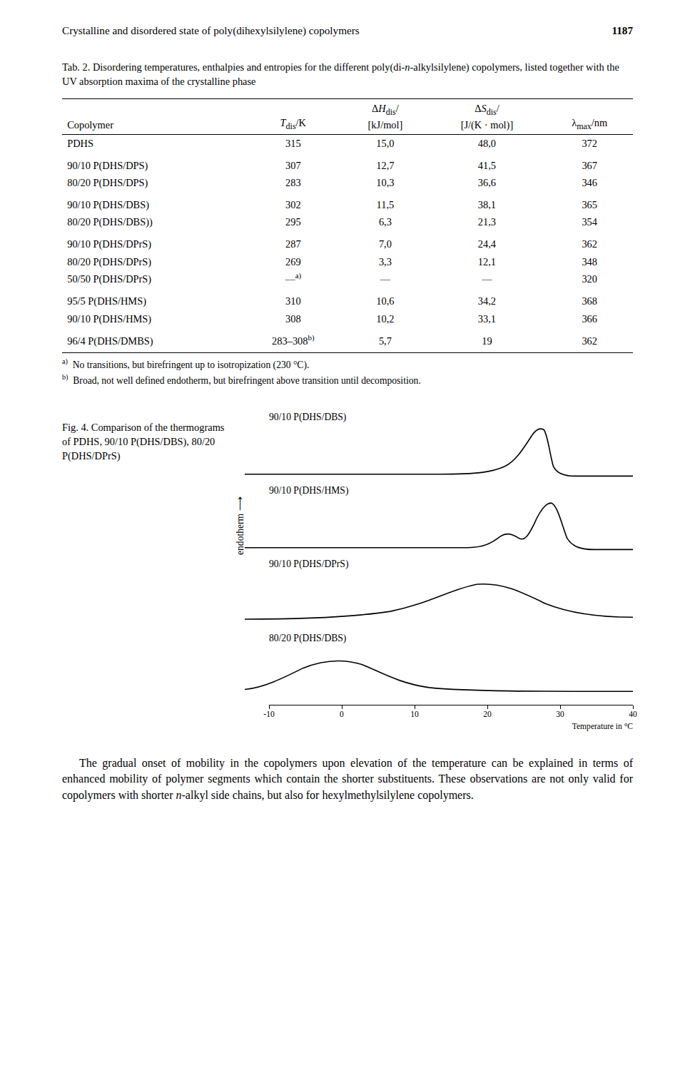Crystalline and disordered state of poly(dihexylsilylene) copolymers 1187
Tab. 2. Disordering temperatures, enthalpies and entropies for the different poly(di-n-alkylsilylene) copolymers, listed together with the UV absorption maxima of the crystalline phase
| Copolymer | T dis /K | Δ H dis / [kJ/mol] | Δ S dis / [J/(K · mol)] | λ max /nm |
| --- | --- | --- | --- | --- |
| PDHS | 315 | 15,0 | 48,0 | 372 |
| 90/10 P(DHS/DPS) | 307 | 12,7 | 41,5 | 367 |
| 80/20 P(DHS/DPS) | 283 | 10,3 | 36,6 | 346 |
| 90/10 P(DHS/DBS) | 302 | 11,5 | 38,1 | 365 |
| 80/20 P(DHS/DBS)) | 295 | 6,3 | 21,3 | 354 |
| 90/10 P(DHS/DPrS) | 287 | 7,0 | 24,4 | 362 |
| 80/20 P(DHS/DPrS) | 269 | 3,3 | 12,1 | 348 |
| 50/50 P(DHS/DPrS) | — a) | — | — | 320 |
| 95/5 P(DHS/HMS) | 310 | 10,6 | 34,2 | 368 |
| 90/10 P(DHS/HMS) | 308 | 10,2 | 33,1 | 366 |
| 96/4 P(DHS/DMBS) | 283–308 b) | 5,7 | 19 | 362 |
a) No transitions, but birefringent up to isotropization (230 °C).
b) Broad, not well defined endotherm, but birefringent above transition until decomposition.
Fig. 4. Comparison of the thermograms of PDHS, 90/10 P(DHS/DBS), 80/20 P(DHS/DPrS)
endotherm ⟶
90/10 P(DHS/DBS)
90/10 P(DHS/HMS)
90/10 P(DHS/DPrS)
80/20 P(DHS/DBS)
-10 0 10 20 30 40
Temperature in °C
The gradual onset of mobility in the copolymers upon elevation of the temperature can be explained in terms of enhanced mobility of polymer segments which contain the shorter substituents. These observations are not only valid for copolymers with shorter n-alkyl side chains, but also for hexylmethylsilylene copolymers.